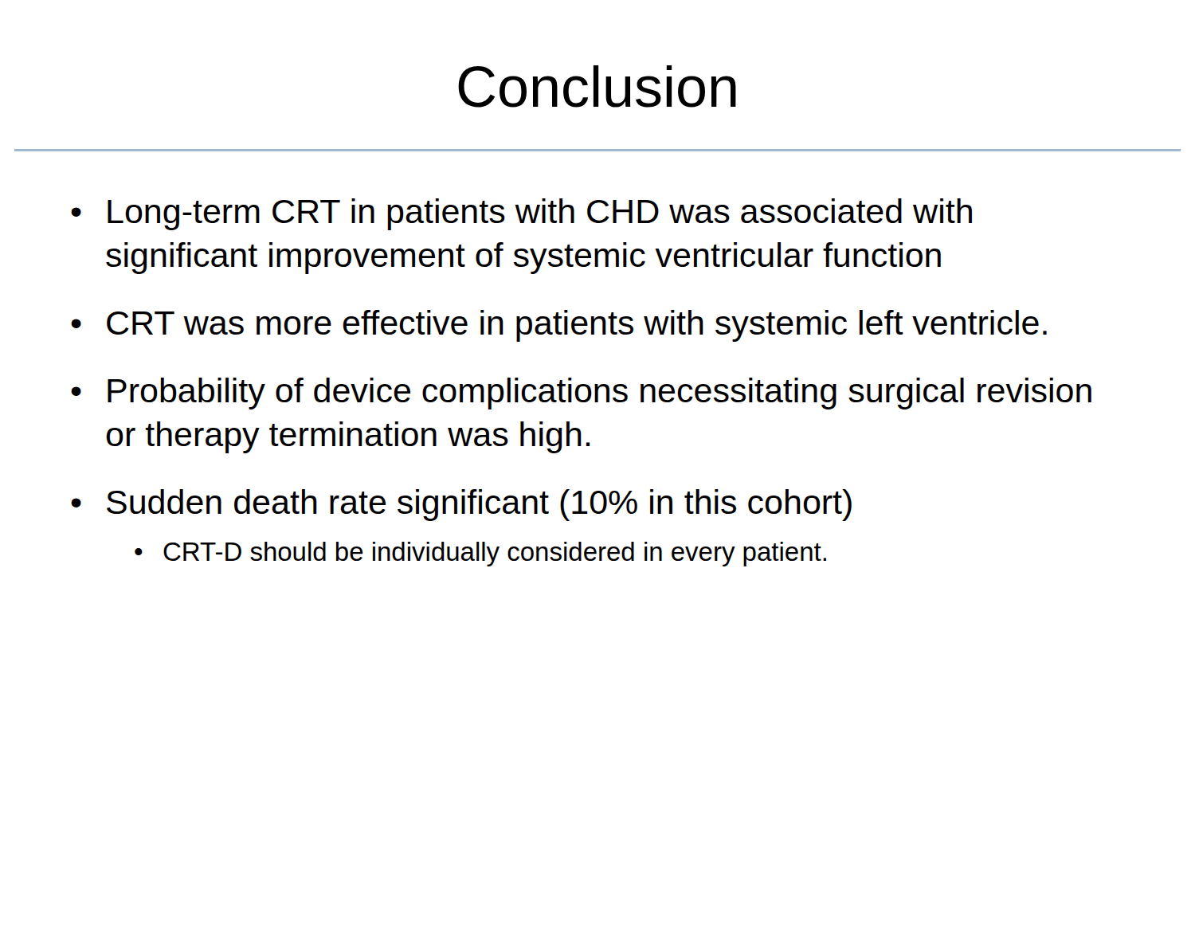Conclusion
Long-term CRT in patients with CHD was associated with significant improvement of systemic ventricular function
CRT was more effective in patients with systemic left ventricle.
Probability of device complications necessitating surgical revision or therapy termination was high.
Sudden death rate significant (10% in this cohort)
CRT-D should be individually considered in every patient.